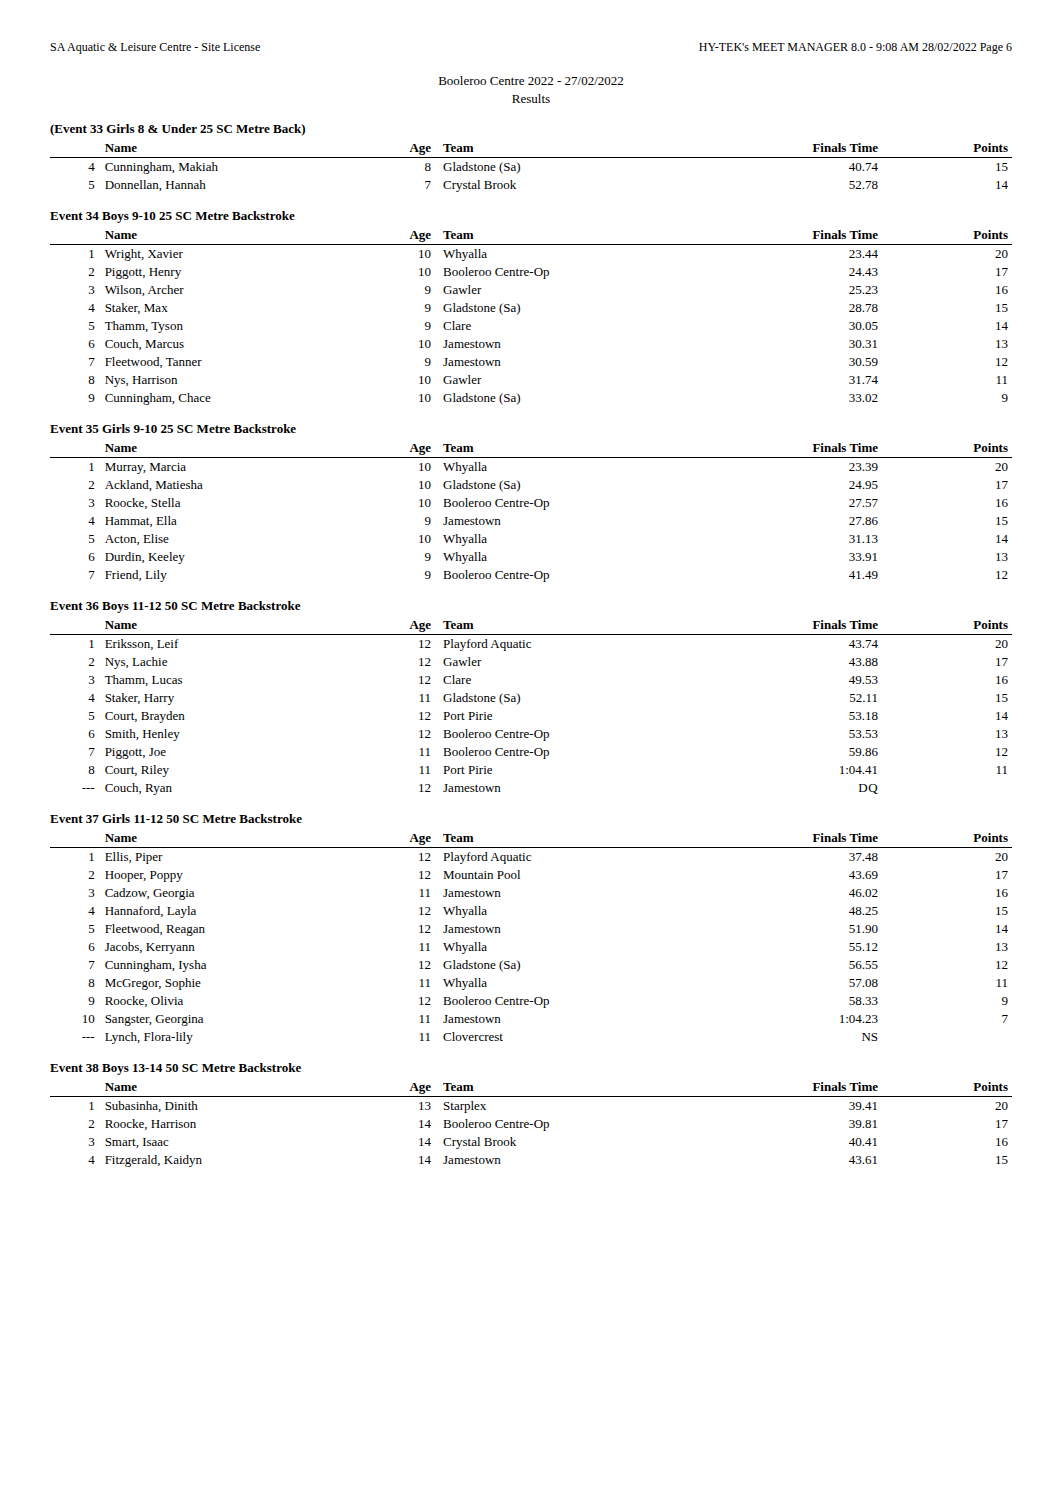SA Aquatic & Leisure Centre - Site License
HY-TEK's MEET MANAGER 8.0 - 9:08 AM 28/02/2022 Page 6
Booleroo Centre 2022 - 27/02/2022
Results
(Event 33 Girls 8 & Under 25 SC Metre Back)
| | Name | Age | Team | Finals Time | Points |
| --- | --- | --- | --- | --- | --- |
| 4 | Cunningham, Makiah | 8 | Gladstone (Sa) | 40.74 | 15 |
| 5 | Donnellan, Hannah | 7 | Crystal Brook | 52.78 | 14 |
Event 34 Boys 9-10 25 SC Metre Backstroke
| | Name | Age | Team | Finals Time | Points |
| --- | --- | --- | --- | --- | --- |
| 1 | Wright, Xavier | 10 | Whyalla | 23.44 | 20 |
| 2 | Piggott, Henry | 10 | Booleroo Centre-Op | 24.43 | 17 |
| 3 | Wilson, Archer | 9 | Gawler | 25.23 | 16 |
| 4 | Staker, Max | 9 | Gladstone (Sa) | 28.78 | 15 |
| 5 | Thamm, Tyson | 9 | Clare | 30.05 | 14 |
| 6 | Couch, Marcus | 10 | Jamestown | 30.31 | 13 |
| 7 | Fleetwood, Tanner | 9 | Jamestown | 30.59 | 12 |
| 8 | Nys, Harrison | 10 | Gawler | 31.74 | 11 |
| 9 | Cunningham, Chace | 10 | Gladstone (Sa) | 33.02 | 9 |
Event 35 Girls 9-10 25 SC Metre Backstroke
| | Name | Age | Team | Finals Time | Points |
| --- | --- | --- | --- | --- | --- |
| 1 | Murray, Marcia | 10 | Whyalla | 23.39 | 20 |
| 2 | Ackland, Matiesha | 10 | Gladstone (Sa) | 24.95 | 17 |
| 3 | Roocke, Stella | 10 | Booleroo Centre-Op | 27.57 | 16 |
| 4 | Hammat, Ella | 9 | Jamestown | 27.86 | 15 |
| 5 | Acton, Elise | 10 | Whyalla | 31.13 | 14 |
| 6 | Durdin, Keeley | 9 | Whyalla | 33.91 | 13 |
| 7 | Friend, Lily | 9 | Booleroo Centre-Op | 41.49 | 12 |
Event 36 Boys 11-12 50 SC Metre Backstroke
| | Name | Age | Team | Finals Time | Points |
| --- | --- | --- | --- | --- | --- |
| 1 | Eriksson, Leif | 12 | Playford Aquatic | 43.74 | 20 |
| 2 | Nys, Lachie | 12 | Gawler | 43.88 | 17 |
| 3 | Thamm, Lucas | 12 | Clare | 49.53 | 16 |
| 4 | Staker, Harry | 11 | Gladstone (Sa) | 52.11 | 15 |
| 5 | Court, Brayden | 12 | Port Pirie | 53.18 | 14 |
| 6 | Smith, Henley | 12 | Booleroo Centre-Op | 53.53 | 13 |
| 7 | Piggott, Joe | 11 | Booleroo Centre-Op | 59.86 | 12 |
| 8 | Court, Riley | 11 | Port Pirie | 1:04.41 | 11 |
| --- | Couch, Ryan | 12 | Jamestown | DQ | |
Event 37 Girls 11-12 50 SC Metre Backstroke
| | Name | Age | Team | Finals Time | Points |
| --- | --- | --- | --- | --- | --- |
| 1 | Ellis, Piper | 12 | Playford Aquatic | 37.48 | 20 |
| 2 | Hooper, Poppy | 12 | Mountain Pool | 43.69 | 17 |
| 3 | Cadzow, Georgia | 11 | Jamestown | 46.02 | 16 |
| 4 | Hannaford, Layla | 12 | Whyalla | 48.25 | 15 |
| 5 | Fleetwood, Reagan | 12 | Jamestown | 51.90 | 14 |
| 6 | Jacobs, Kerryann | 11 | Whyalla | 55.12 | 13 |
| 7 | Cunningham, Iysha | 12 | Gladstone (Sa) | 56.55 | 12 |
| 8 | McGregor, Sophie | 11 | Whyalla | 57.08 | 11 |
| 9 | Roocke, Olivia | 12 | Booleroo Centre-Op | 58.33 | 9 |
| 10 | Sangster, Georgina | 11 | Jamestown | 1:04.23 | 7 |
| --- | Lynch, Flora-lily | 11 | Clovercrest | NS | |
Event 38 Boys 13-14 50 SC Metre Backstroke
| | Name | Age | Team | Finals Time | Points |
| --- | --- | --- | --- | --- | --- |
| 1 | Subasinha, Dinith | 13 | Starplex | 39.41 | 20 |
| 2 | Roocke, Harrison | 14 | Booleroo Centre-Op | 39.81 | 17 |
| 3 | Smart, Isaac | 14 | Crystal Brook | 40.41 | 16 |
| 4 | Fitzgerald, Kaidyn | 14 | Jamestown | 43.61 | 15 |